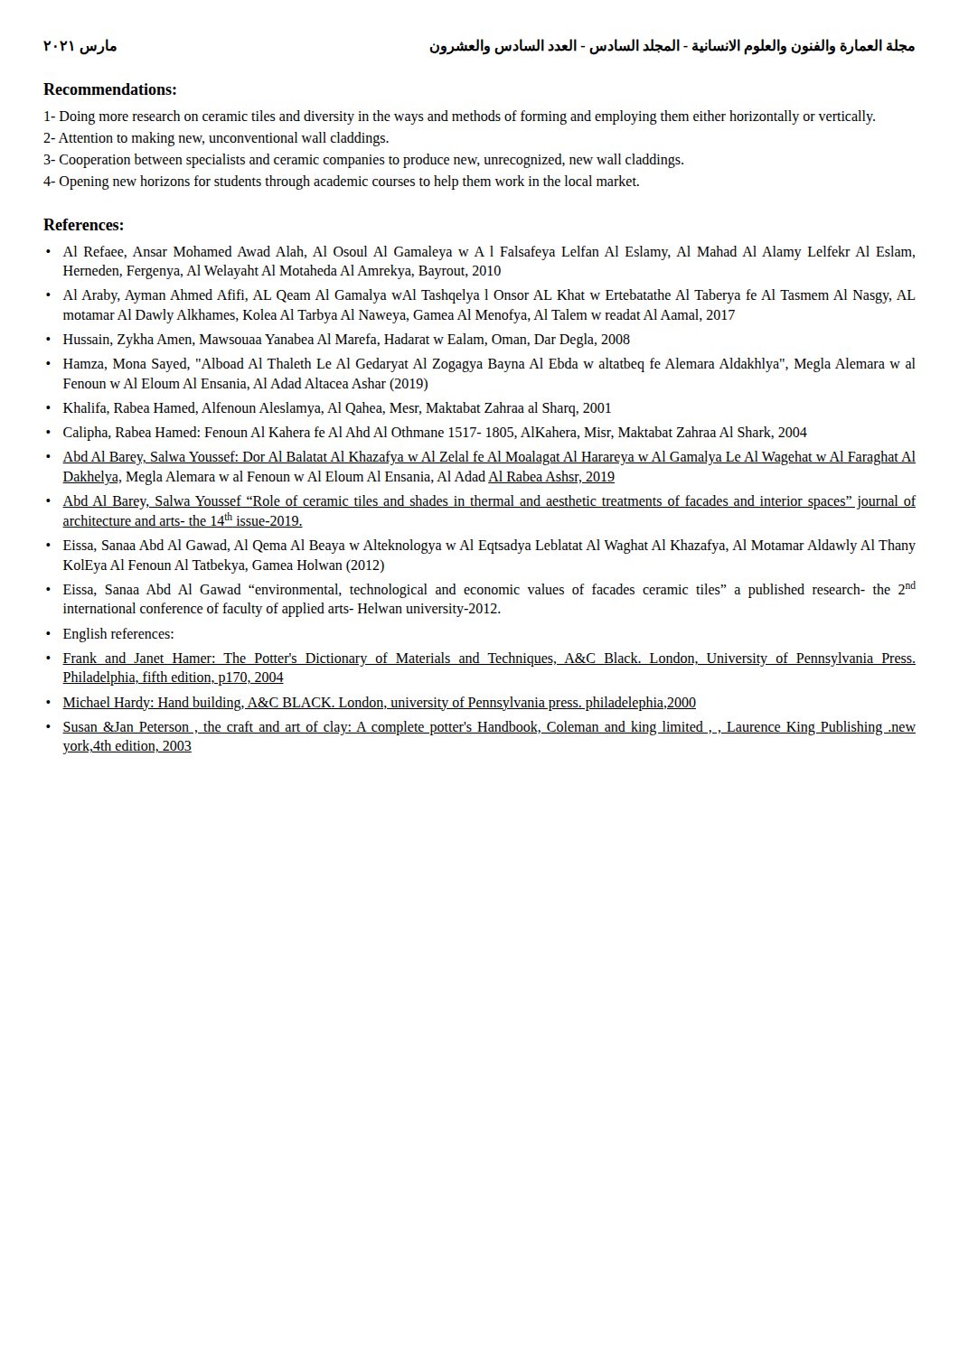مجلة العمارة والفنون والعلوم الانسانية - المجلد السادس - العدد السادس والعشرون مارس ٢٠٢١
Recommendations:
1- Doing more research on ceramic tiles and diversity in the ways and methods of forming and employing them either horizontally or vertically.
2- Attention to making new, unconventional wall claddings.
3- Cooperation between specialists and ceramic companies to produce new, unrecognized, new wall claddings.
4- Opening new horizons for students through academic courses to help them work in the local market.
References:
Al Refaee, Ansar Mohamed Awad Alah, Al Osoul Al Gamaleya w A l Falsafeya Lelfan Al Eslamy, Al Mahad Al Alamy Lelfekr Al Eslam, Herneden, Fergenya, Al Welayaht Al Motaheda Al Amrekya, Bayrout, 2010
Al Araby, Ayman Ahmed Afifi, AL Qeam Al Gamalya wAl Tashqelya l Onsor AL Khat w Ertebatathe Al Taberya fe Al Tasmem Al Nasgy, AL motamar Al Dawly Alkhames, Kolea Al Tarbya Al Naweya, Gamea Al Menofya, Al Talem w readat Al Aamal, 2017
Hussain, Zykha Amen, Mawsouaa Yanabea Al Marefa, Hadarat w Ealam, Oman, Dar Degla, 2008
Hamza, Mona Sayed, "Alboad Al Thaleth Le Al Gedaryat Al Zogagya Bayna Al Ebda w altatbeq fe Alemara Aldakhlya", Megla Alemara w al Fenoun w Al Eloum Al Ensania, Al Adad Altacea Ashar (2019)
Khalifa, Rabea Hamed, Alfenoun Aleslamya, Al Qahea, Mesr, Maktabat Zahraa al Sharq, 2001
Calipha, Rabea Hamed: Fenoun Al Kahera fe Al Ahd Al Othmane 1517- 1805, AlKahera, Misr, Maktabat Zahraa Al Shark, 2004
Abd Al Barey, Salwa Youssef: Dor Al Balatat Al Khazafya w Al Zelal fe Al Moalagat Al Harareya w Al Gamalya Le Al Wagehat w Al Faraghat Al Dakhelya, Megla Alemara w al Fenoun w Al Eloum Al Ensania, Al Adad Al Rabea Ashsr, 2019
Abd Al Barey, Salwa Youssef “Role of ceramic tiles and shades in thermal and aesthetic treatments of facades and interior spaces” journal of architecture and arts- the 14th issue-2019.
Eissa, Sanaa Abd Al Gawad, Al Qema Al Beaya w Alteknologya w Al Eqtsadya Leblatat Al Waghat Al Khazafya, Al Motamar Aldawly Al Thany KolEya Al Fenoun Al Tatbekya, Gamea Holwan (2012)
Eissa, Sanaa Abd Al Gawad “environmental, technological and economic values of facades ceramic tiles” a published research- the 2nd international conference of faculty of applied arts- Helwan university-2012.
English references:
Frank and Janet Hamer: The Potter's Dictionary of Materials and Techniques, A&C Black. London, University of Pennsylvania Press. Philadelphia, fifth edition, p170, 2004
Michael Hardy: Hand building, A&C BLACK. London, university of Pennsylvania press. philadelephia,2000
Susan &Jan Peterson , the craft and art of clay: A complete potter's Handbook, Coleman and king limited , , Laurence King Publishing .new york,4th edition, 2003